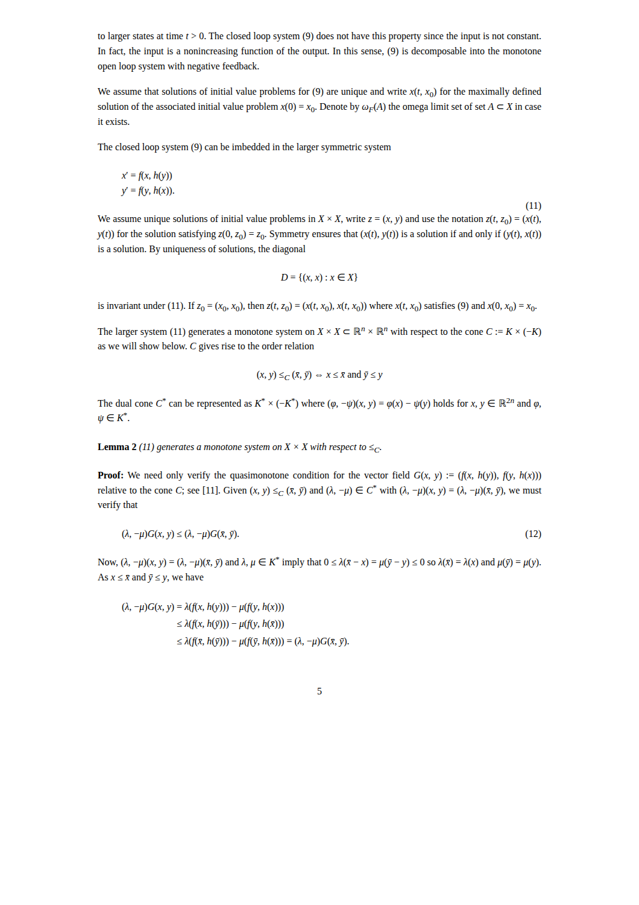to larger states at time t > 0. The closed loop system (9) does not have this property since the input is not constant. In fact, the input is a nonincreasing function of the output. In this sense, (9) is decomposable into the monotone open loop system with negative feedback.
We assume that solutions of initial value problems for (9) are unique and write x(t, x0) for the maximally defined solution of the associated initial value problem x(0) = x0. Denote by ωF(A) the omega limit set of set A ⊂ X in case it exists.
The closed loop system (9) can be imbedded in the larger symmetric system
x′ = f(x, h(y)) y′ = f(y, h(x)). (11)
We assume unique solutions of initial value problems in X × X, write z = (x, y) and use the notation z(t, z0) = (x(t), y(t)) for the solution satisfying z(0, z0) = z0. Symmetry ensures that (x(t), y(t)) is a solution if and only if (y(t), x(t)) is a solution. By uniqueness of solutions, the diagonal
D = {(x, x) : x ∈ X}
is invariant under (11). If z0 = (x0, x0), then z(t, z0) = (x(t, x0), x(t, x0)) where x(t, x0) satisfies (9) and x(0, x0) = x0.
The larger system (11) generates a monotone system on X × X ⊂ ℝn × ℝn with respect to the cone C := K × (−K) as we will show below. C gives rise to the order relation
(x, y) ≤C (x̄, ȳ) ⇔ x ≤ x̄ and ȳ ≤ y
The dual cone C* can be represented as K* × (−K*) where (φ, −ψ)(x, y) = φ(x) − ψ(y) holds for x, y ∈ ℝ2n and φ, ψ ∈ K*.
Lemma 2 (11) generates a monotone system on X × X with respect to ≤C.
Proof: We need only verify the quasimonotone condition for the vector field G(x, y) := (f(x, h(y)), f(y, h(x))) relative to the cone C; see [11]. Given (x, y) ≤C (x̄, ȳ) and (λ, −μ) ∈ C* with (λ, −μ)(x, y) = (λ, −μ)(x̄, ȳ), we must verify that
(λ, −μ)G(x, y) ≤ (λ, −μ)G(x̄, ȳ). (12)
Now, (λ, −μ)(x, y) = (λ, −μ)(x̄, ȳ) and λ, μ ∈ K* imply that 0 ≤ λ(x̄ − x) = μ(ȳ − y) ≤ 0 so λ(x̄) = λ(x) and μ(ȳ) = μ(y). As x ≤ x̄ and ȳ ≤ y, we have
(λ, −μ)G(x, y)
=
λ(f(x, h(y))) − μ(f(y, h(x)))
≤
λ(f(x, h(ȳ))) − μ(f(y, h(x̄)))
≤
λ(f(x̄, h(ȳ))) − μ(f(ȳ, h(x̄))) = (λ, −μ)G(x̄, ȳ).
5